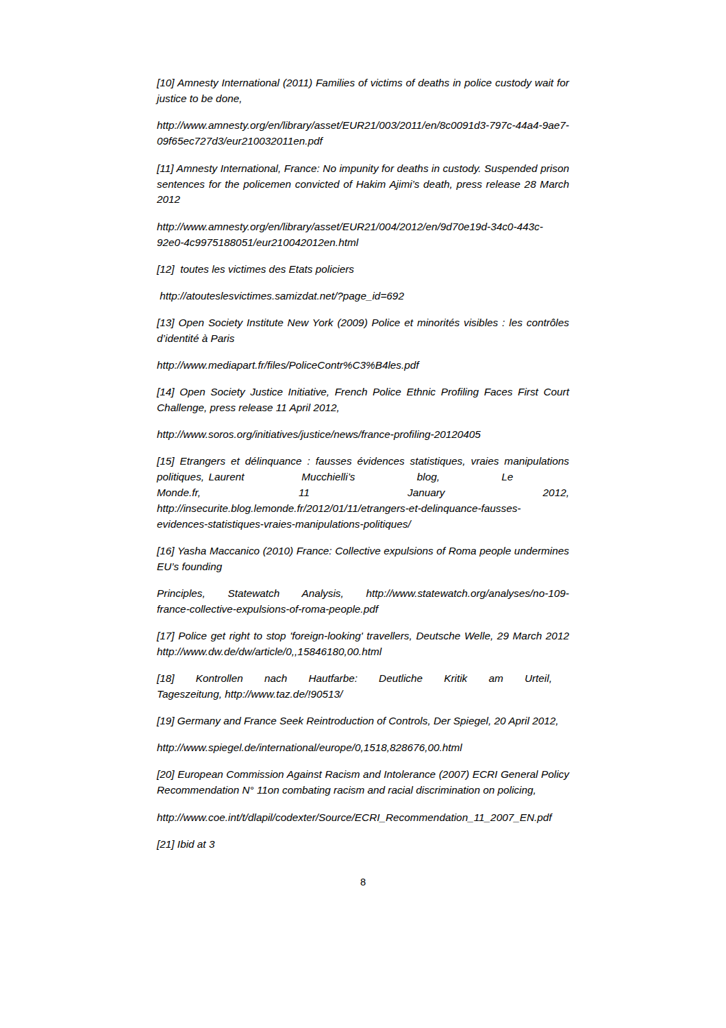[10] Amnesty International (2011) Families of victims of deaths in police custody wait for justice to be done,
http://www.amnesty.org/en/library/asset/EUR21/003/2011/en/8c0091d3-797c-44a4-9ae7-09f65ec727d3/eur210032011en.pdf
[11] Amnesty International, France: No impunity for deaths in custody. Suspended prison sentences for the policemen convicted of Hakim Ajimi’s death, press release 28 March 2012
http://www.amnesty.org/en/library/asset/EUR21/004/2012/en/9d70e19d-34c0-443c-92e0-4c9975188051/eur210042012en.html
[12] toutes les victimes des Etats policiers
http://atouteslesvictimes.samizdat.net/?page_id=692
[13] Open Society Institute New York (2009) Police et minorités visibles : les contrôles d’identité à Paris
http://www.mediapart.fr/files/PoliceContr%C3%B4les.pdf
[14] Open Society Justice Initiative, French Police Ethnic Profiling Faces First Court Challenge, press release 11 April 2012,
http://www.soros.org/initiatives/justice/news/france-profiling-20120405
[15] Etrangers et délinquance : fausses évidences statistiques, vraies manipulations politiques, Laurent Mucchielli’s blog, Le Monde.fr, 11 January 2012, http://insecurite.blog.lemonde.fr/2012/01/11/etrangers-et-delinquance-fausses-evidences-statistiques-vraies-manipulations-politiques/
[16] Yasha Maccanico (2010) France: Collective expulsions of Roma people undermines EU’s founding
Principles, Statewatch Analysis, http://www.statewatch.org/analyses/no-109-france-collective-expulsions-of-roma-people.pdf
[17] Police get right to stop 'foreign-looking' travellers, Deutsche Welle, 29 March 2012 http://www.dw.de/dw/article/0,,15846180,00.html
[18] Kontrollen nach Hautfarbe: Deutliche Kritik am Urteil, Tageszeitung, http://www.taz.de/!90513/
[19] Germany and France Seek Reintroduction of Controls, Der Spiegel, 20 April 2012,
http://www.spiegel.de/international/europe/0,1518,828676,00.html
[20] European Commission Against Racism and Intolerance (2007) ECRI General Policy Recommendation N° 11on combating racism and racial discrimination on policing,
http://www.coe.int/t/dlapil/codexter/Source/ECRI_Recommendation_11_2007_EN.pdf
[21] Ibid at 3
8